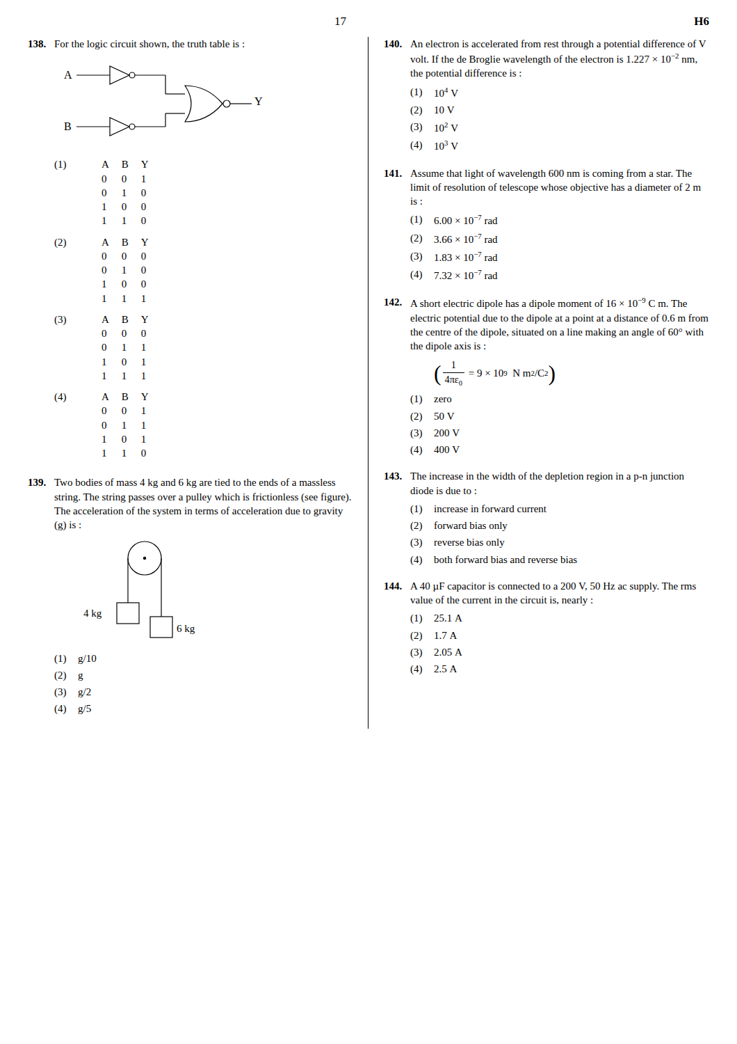17 H6
138.
For the logic circuit shown, the truth table is :
A B Y
(1)
| A | B | Y |
| 0 | 0 | 1 |
| 0 | 1 | 0 |
| 1 | 0 | 0 |
| 1 | 1 | 0 |
(2)
| A | B | Y |
| 0 | 0 | 0 |
| 0 | 1 | 0 |
| 1 | 0 | 0 |
| 1 | 1 | 1 |
(3)
| A | B | Y |
| 0 | 0 | 0 |
| 0 | 1 | 1 |
| 1 | 0 | 1 |
| 1 | 1 | 1 |
(4)
| A | B | Y |
| 0 | 0 | 1 |
| 0 | 1 | 1 |
| 1 | 0 | 1 |
| 1 | 1 | 0 |
139.
Two bodies of mass 4 kg and 6 kg are tied to the ends of a massless string. The string passes over a pulley which is frictionless (see figure). The acceleration of the system in terms of acceleration due to gravity (g) is :
4 kg 6 kg
(1) g/10
(2) g
(3) g/2
(4) g/5
140.
An electron is accelerated from rest through a potential difference of V volt. If the de Broglie wavelength of the electron is 1.227 × 10−2 nm, the potential difference is :
(1) 104 V
(2) 10 V
(3) 102 V
(4) 103 V
141.
Assume that light of wavelength 600 nm is coming from a star. The limit of resolution of telescope whose objective has a diameter of 2 m is :
(1) 6.00 × 10−7 rad
(2) 3.66 × 10−7 rad
(3) 1.83 × 10−7 rad
(4) 7.32 × 10−7 rad
142.
A short electric dipole has a dipole moment of 16 × 10−9 C m. The electric potential due to the dipole at a point at a distance of 0.6 m from the centre of the dipole, situated on a line making an angle of 60° with the dipole axis is :
( 1 4πε0 = 9 × 109 N m2/C2 )
(1) zero
(2) 50 V
(3) 200 V
(4) 400 V
143.
The increase in the width of the depletion region in a p-n junction diode is due to :
(1) increase in forward current
(2) forward bias only
(3) reverse bias only
(4) both forward bias and reverse bias
144.
A 40 µF capacitor is connected to a 200 V, 50 Hz ac supply. The rms value of the current in the circuit is, nearly :
(1) 25.1 A
(2) 1.7 A
(3) 2.05 A
(4) 2.5 A